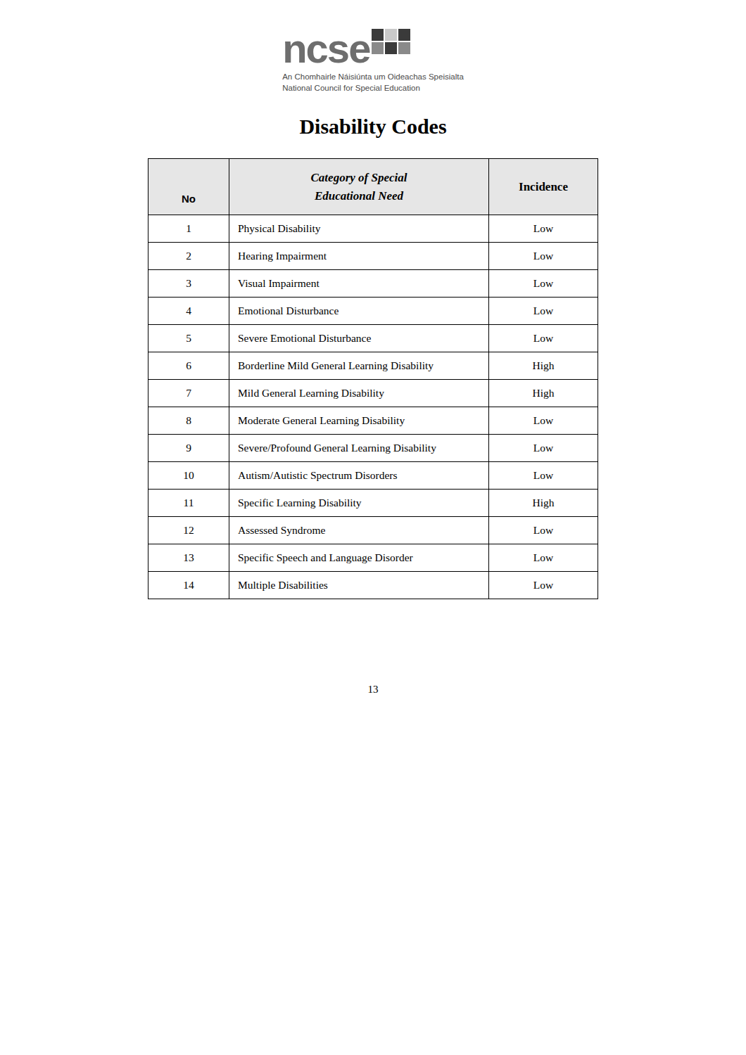ncse
An Chomhairle Náisiúnta um Oideachas Speisialta
National Council for Special Education
Disability Codes
| No | Category of Special Educational Need | Incidence |
| --- | --- | --- |
| 1 | Physical Disability | Low |
| 2 | Hearing Impairment | Low |
| 3 | Visual Impairment | Low |
| 4 | Emotional Disturbance | Low |
| 5 | Severe Emotional Disturbance | Low |
| 6 | Borderline Mild General Learning Disability | High |
| 7 | Mild General Learning Disability | High |
| 8 | Moderate General Learning Disability | Low |
| 9 | Severe/Profound General Learning Disability | Low |
| 10 | Autism/Autistic Spectrum Disorders | Low |
| 11 | Specific Learning Disability | High |
| 12 | Assessed Syndrome | Low |
| 13 | Specific Speech and Language Disorder | Low |
| 14 | Multiple Disabilities | Low |
13